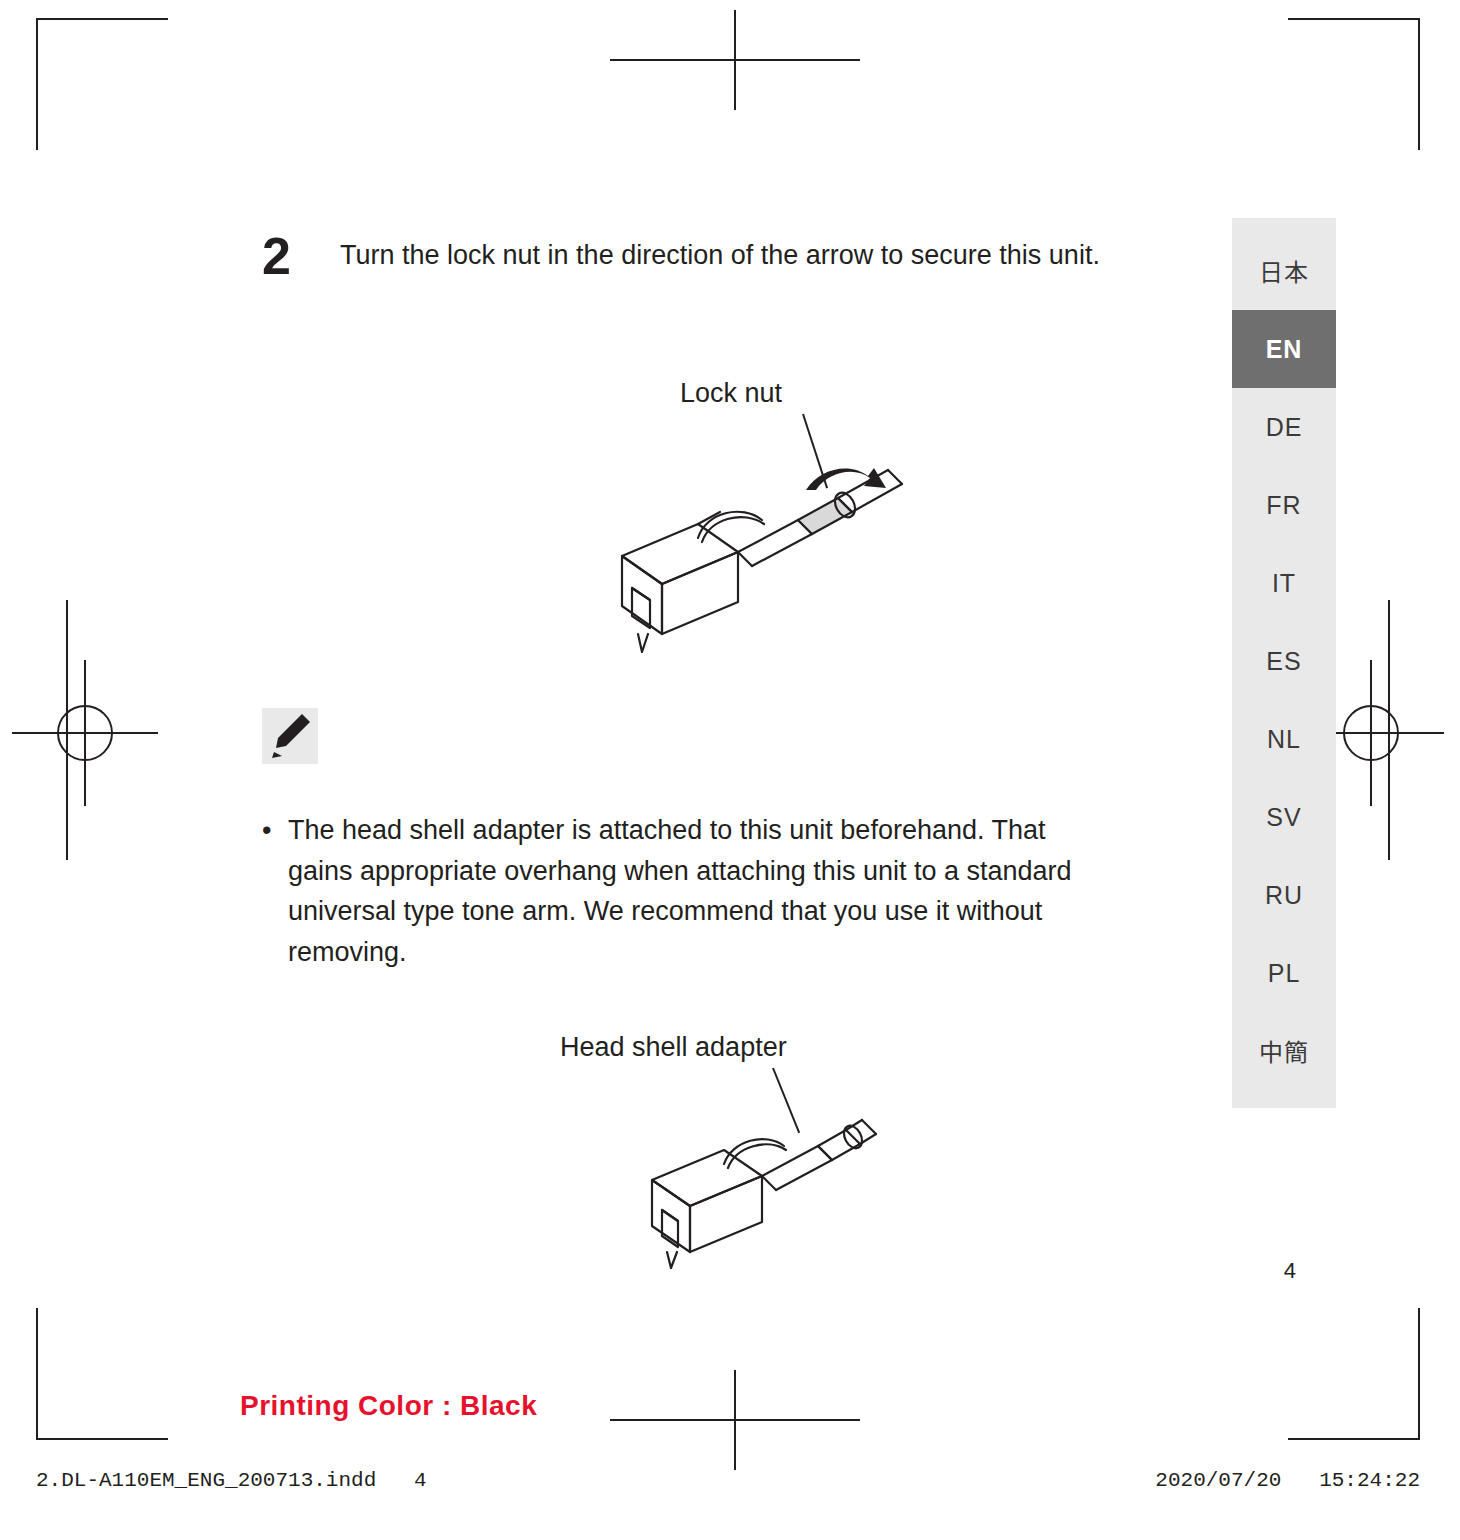日本
EN
DE
FR
IT
ES
NL
SV
RU
PL
中簡
4
2
Turn the lock nut in the direction of the arrow to secure this unit.
Lock nut
•
The head shell adapter is attached to this unit beforehand. That gains appropriate overhang when attaching this unit to a standard universal type tone arm. We recommend that you use it without removing.
Head shell adapter
Printing Color : Black
2.DL-A110EM_ENG_200713.indd 4 2020/07/20 15:24:22